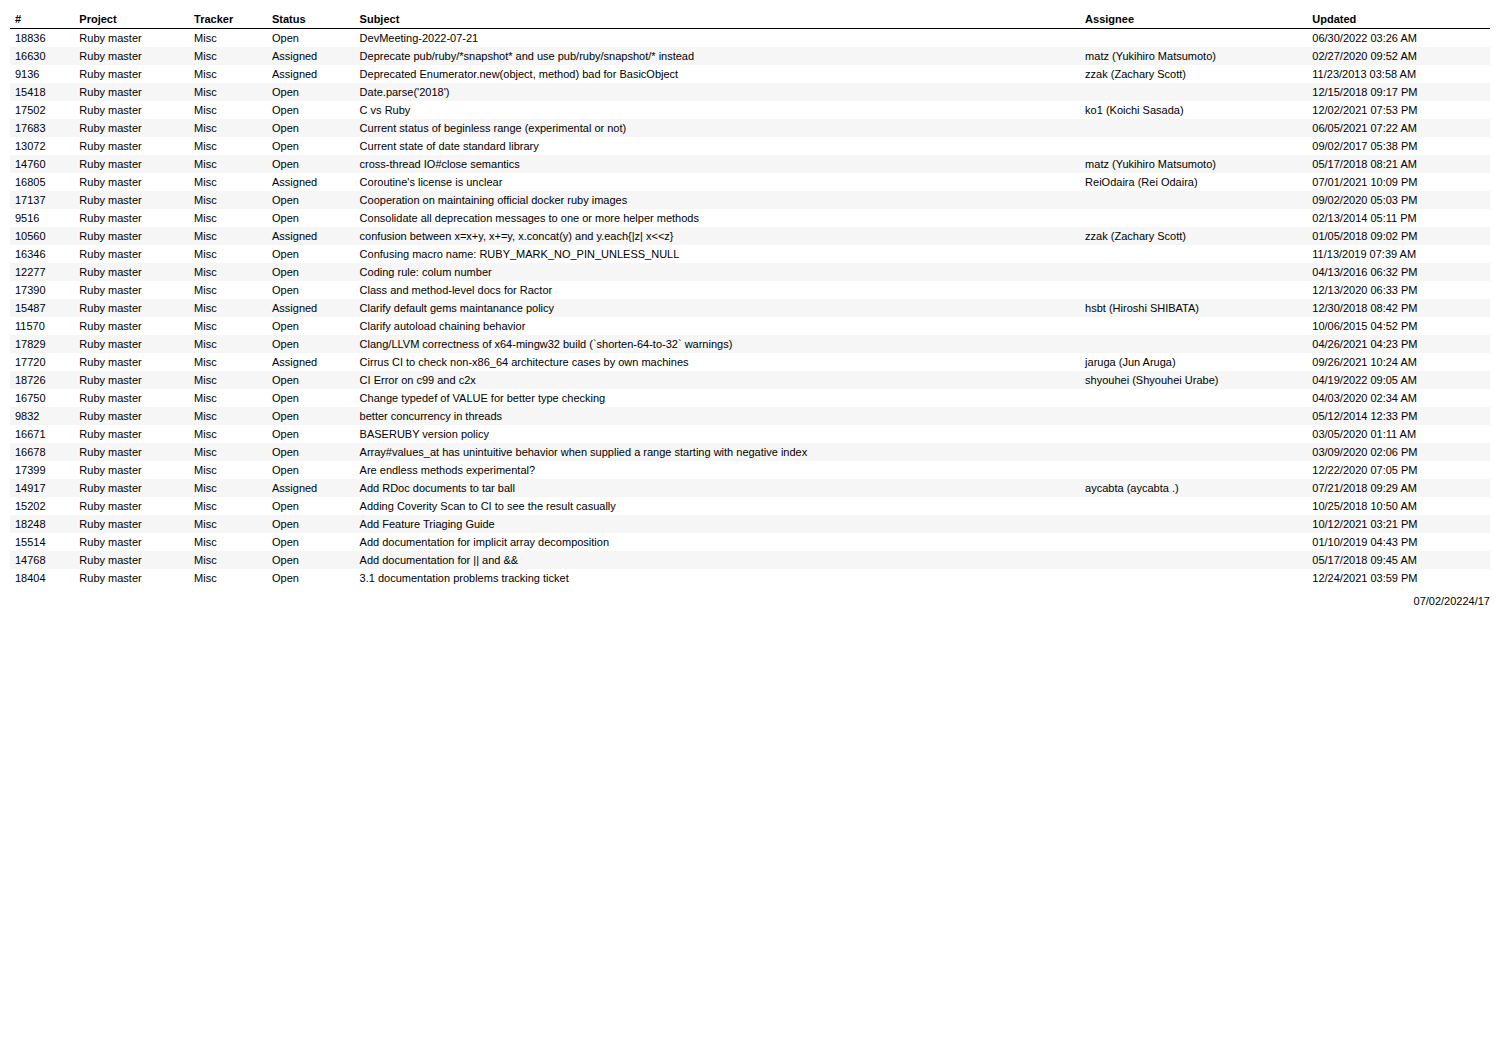| # | Project | Tracker | Status | Subject | Assignee | Updated |
| --- | --- | --- | --- | --- | --- | --- |
| 18836 | Ruby master | Misc | Open | DevMeeting-2022-07-21 | | 06/30/2022 03:26 AM |
| 16630 | Ruby master | Misc | Assigned | Deprecate pub/ruby/*snapshot* and use pub/ruby/snapshot/* instead | matz (Yukihiro Matsumoto) | 02/27/2020 09:52 AM |
| 9136 | Ruby master | Misc | Assigned | Deprecated Enumerator.new(object, method) bad for BasicObject | zzak (Zachary Scott) | 11/23/2013 03:58 AM |
| 15418 | Ruby master | Misc | Open | Date.parse('2018') | | 12/15/2018 09:17 PM |
| 17502 | Ruby master | Misc | Open | C vs Ruby | ko1 (Koichi Sasada) | 12/02/2021 07:53 PM |
| 17683 | Ruby master | Misc | Open | Current status of beginless range (experimental or not) | | 06/05/2021 07:22 AM |
| 13072 | Ruby master | Misc | Open | Current state of date standard library | | 09/02/2017 05:38 PM |
| 14760 | Ruby master | Misc | Open | cross-thread IO#close semantics | matz (Yukihiro Matsumoto) | 05/17/2018 08:21 AM |
| 16805 | Ruby master | Misc | Assigned | Coroutine's license is unclear | ReiOdaira (Rei Odaira) | 07/01/2021 10:09 PM |
| 17137 | Ruby master | Misc | Open | Cooperation on maintaining official docker ruby images | | 09/02/2020 05:03 PM |
| 9516 | Ruby master | Misc | Open | Consolidate all deprecation messages to one or more helper methods | | 02/13/2014 05:11 PM |
| 10560 | Ruby master | Misc | Assigned | confusion between x=x+y, x+=y, x.concat(y) and y.each{/z/ x<<z} | zzak (Zachary Scott) | 01/05/2018 09:02 PM |
| 16346 | Ruby master | Misc | Open | Confusing macro name: RUBY_MARK_NO_PIN_UNLESS_NULL | | 11/13/2019 07:39 AM |
| 12277 | Ruby master | Misc | Open | Coding rule: colum number | | 04/13/2016 06:32 PM |
| 17390 | Ruby master | Misc | Open | Class and method-level docs for Ractor | | 12/13/2020 06:33 PM |
| 15487 | Ruby master | Misc | Assigned | Clarify default gems maintanance policy | hsbt (Hiroshi SHIBATA) | 12/30/2018 08:42 PM |
| 11570 | Ruby master | Misc | Open | Clarify autoload chaining behavior | | 10/06/2015 04:52 PM |
| 17829 | Ruby master | Misc | Open | Clang/LLVM correctness of x64-mingw32 build (`shorten-64-to-32` warnings) | | 04/26/2021 04:23 PM |
| 17720 | Ruby master | Misc | Assigned | Cirrus CI to check non-x86_64 architecture cases by own machines | jaruga (Jun Aruga) | 09/26/2021 10:24 AM |
| 18726 | Ruby master | Misc | Open | CI Error on c99 and c2x | shyouhei (Shyouhei Urabe) | 04/19/2022 09:05 AM |
| 16750 | Ruby master | Misc | Open | Change typedef of VALUE for better type checking | | 04/03/2020 02:34 AM |
| 9832 | Ruby master | Misc | Open | better concurrency in threads | | 05/12/2014 12:33 PM |
| 16671 | Ruby master | Misc | Open | BASERUBY version policy | | 03/05/2020 01:11 AM |
| 16678 | Ruby master | Misc | Open | Array#values_at has unintuitive behavior when supplied a range starting with negative index | | 03/09/2020 02:06 PM |
| 17399 | Ruby master | Misc | Open | Are endless methods experimental? | | 12/22/2020 07:05 PM |
| 14917 | Ruby master | Misc | Assigned | Add RDoc documents to tar ball | aycabta (aycabta .) | 07/21/2018 09:29 AM |
| 15202 | Ruby master | Misc | Open | Adding Coverity Scan to CI to see the result casually | | 10/25/2018 10:50 AM |
| 18248 | Ruby master | Misc | Open | Add Feature Triaging Guide | | 10/12/2021 03:21 PM |
| 15514 | Ruby master | Misc | Open | Add documentation for implicit array decomposition | | 01/10/2019 04:43 PM |
| 14768 | Ruby master | Misc | Open | Add documentation for // and && | | 05/17/2018 09:45 AM |
| 18404 | Ruby master | Misc | Open | 3.1 documentation problems tracking ticket | | 12/24/2021 03:59 PM |
07/02/2022 4/17